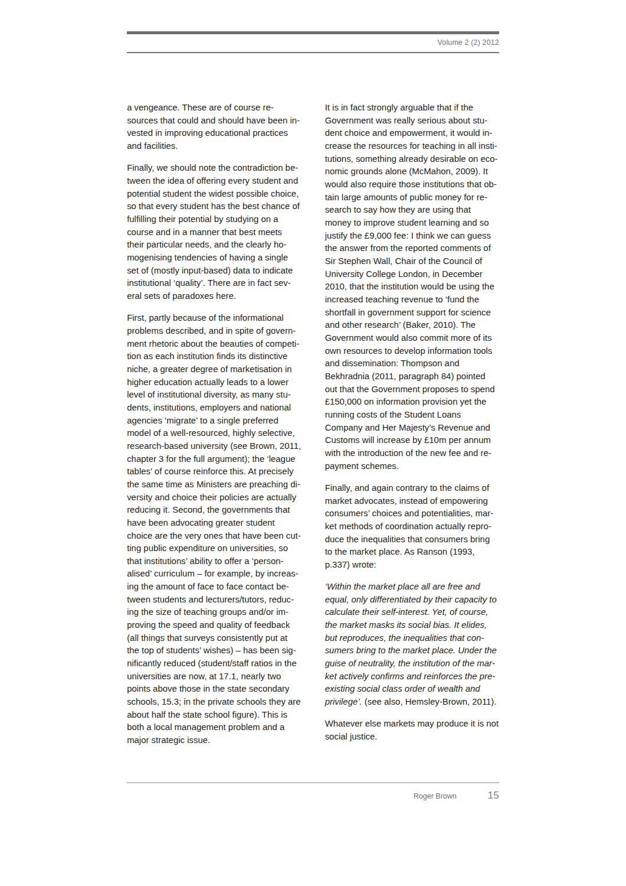Volume 2 (2) 2012
a vengeance. These are of course resources that could and should have been invested in improving educational practices and facilities.
Finally, we should note the contradiction between the idea of offering every student and potential student the widest possible choice, so that every student has the best chance of fulfilling their potential by studying on a course and in a manner that best meets their particular needs, and the clearly homogenising tendencies of having a single set of (mostly input-based) data to indicate institutional ‘quality’. There are in fact several sets of paradoxes here.
First, partly because of the informational problems described, and in spite of government rhetoric about the beauties of competition as each institution finds its distinctive niche, a greater degree of marketisation in higher education actually leads to a lower level of institutional diversity, as many students, institutions, employers and national agencies ‘migrate’ to a single preferred model of a well-resourced, highly selective, research-based university (see Brown, 2011, chapter 3 for the full argument); the ‘league tables’ of course reinforce this. At precisely the same time as Ministers are preaching diversity and choice their policies are actually reducing it. Second, the governments that have been advocating greater student choice are the very ones that have been cutting public expenditure on universities, so that institutions’ ability to offer a ‘personalised’ curriculum – for example, by increasing the amount of face to face contact between students and lecturers/tutors, reducing the size of teaching groups and/or improving the speed and quality of feedback (all things that surveys consistently put at the top of students’ wishes) – has been significantly reduced (student/staff ratios in the universities are now, at 17.1, nearly two points above those in the state secondary schools, 15.3; in the private schools they are about half the state school figure). This is both a local management problem and a major strategic issue.
It is in fact strongly arguable that if the Government was really serious about student choice and empowerment, it would increase the resources for teaching in all institutions, something already desirable on economic grounds alone (McMahon, 2009). It would also require those institutions that obtain large amounts of public money for research to say how they are using that money to improve student learning and so justify the £9,000 fee: I think we can guess the answer from the reported comments of Sir Stephen Wall, Chair of the Council of University College London, in December 2010, that the institution would be using the increased teaching revenue to ‘fund the shortfall in government support for science and other research’ (Baker, 2010). The Government would also commit more of its own resources to develop information tools and dissemination: Thompson and Bekhradnia (2011, paragraph 84) pointed out that the Government proposes to spend £150,000 on information provision yet the running costs of the Student Loans Company and Her Majesty’s Revenue and Customs will increase by £10m per annum with the introduction of the new fee and repayment schemes.
Finally, and again contrary to the claims of market advocates, instead of empowering consumers’ choices and potentialities, market methods of coordination actually reproduce the inequalities that consumers bring to the market place. As Ranson (1993, p.337) wrote:
‘Within the market place all are free and equal, only differentiated by their capacity to calculate their self-interest. Yet, of course, the market masks its social bias. It elides, but reproduces, the inequalities that consumers bring to the market place. Under the guise of neutrality, the institution of the market actively confirms and reinforces the pre-existing social class order of wealth and privilege’. (see also, Hemsley-Brown, 2011).
Whatever else markets may produce it is not social justice.
Roger Brown 15